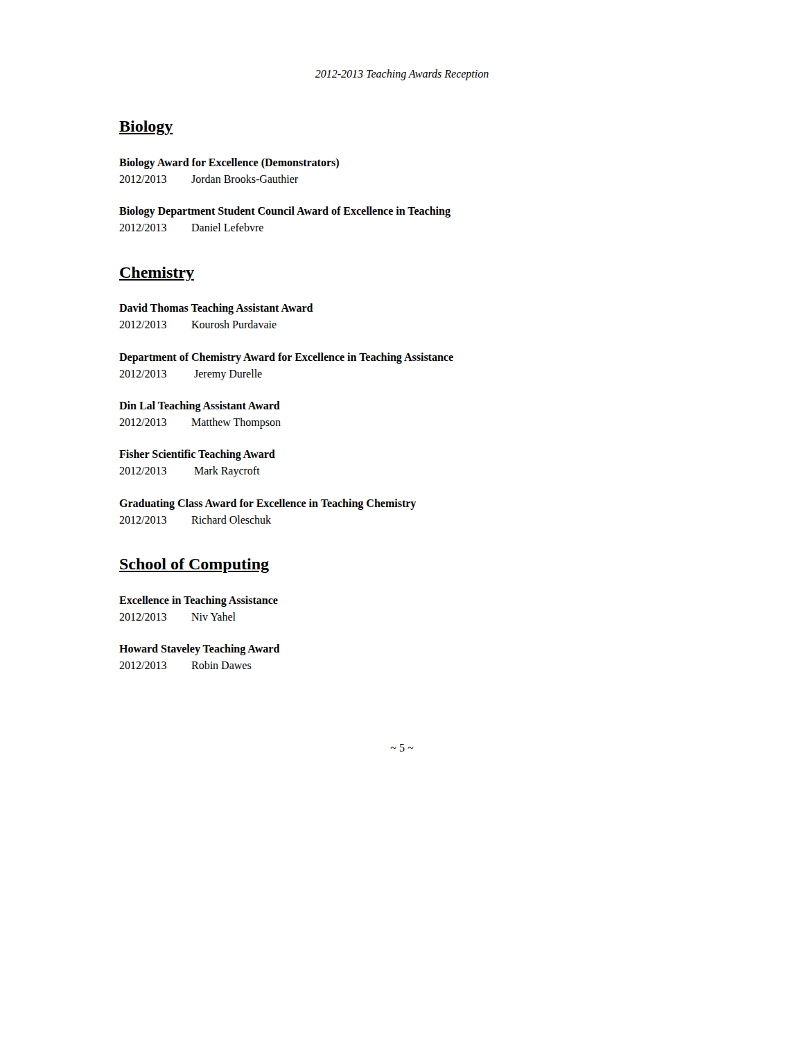2012-2013 Teaching Awards Reception
Biology
Biology Award for Excellence (Demonstrators)
2012/2013 Jordan Brooks-Gauthier
Biology Department Student Council Award of Excellence in Teaching
2012/2013 Daniel Lefebvre
Chemistry
David Thomas Teaching Assistant Award
2012/2013 Kourosh Purdavaie
Department of Chemistry Award for Excellence in Teaching Assistance
2012/2013 Jeremy Durelle
Din Lal Teaching Assistant Award
2012/2013 Matthew Thompson
Fisher Scientific Teaching Award
2012/2013 Mark Raycroft
Graduating Class Award for Excellence in Teaching Chemistry
2012/2013 Richard Oleschuk
School of Computing
Excellence in Teaching Assistance
2012/2013 Niv Yahel
Howard Staveley Teaching Award
2012/2013 Robin Dawes
~ 5 ~